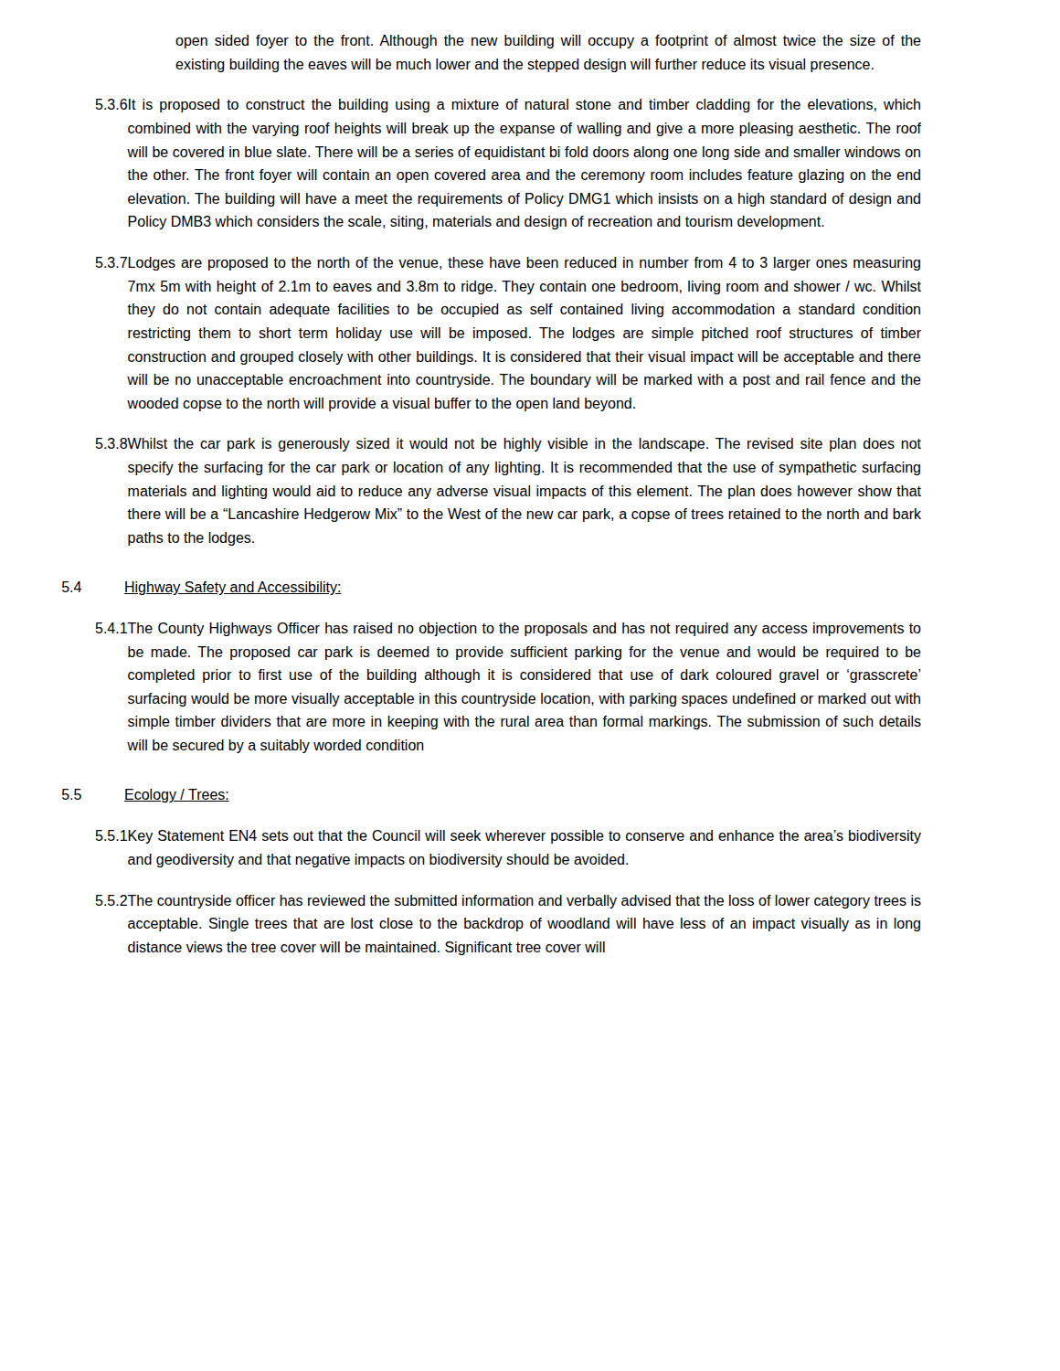open sided foyer to the front. Although the new building will occupy a footprint of almost twice the size of the existing building the eaves will be much lower and the stepped design will further reduce its visual presence.
5.3.6
It is proposed to construct the building using a mixture of natural stone and timber cladding for the elevations, which combined with the varying roof heights will break up the expanse of walling and give a more pleasing aesthetic. The roof will be covered in blue slate. There will be a series of equidistant bi fold doors along one long side and smaller windows on the other. The front foyer will contain an open covered area and the ceremony room includes feature glazing on the end elevation. The building will have a meet the requirements of Policy DMG1 which insists on a high standard of design and Policy DMB3 which considers the scale, siting, materials and design of recreation and tourism development.
5.3.7
Lodges are proposed to the north of the venue, these have been reduced in number from 4 to 3 larger ones measuring 7mx 5m with height of 2.1m to eaves and 3.8m to ridge. They contain one bedroom, living room and shower / wc. Whilst they do not contain adequate facilities to be occupied as self contained living accommodation a standard condition restricting them to short term holiday use will be imposed. The lodges are simple pitched roof structures of timber construction and grouped closely with other buildings. It is considered that their visual impact will be acceptable and there will be no unacceptable encroachment into countryside. The boundary will be marked with a post and rail fence and the wooded copse to the north will provide a visual buffer to the open land beyond.
5.3.8
Whilst the car park is generously sized it would not be highly visible in the landscape. The revised site plan does not specify the surfacing for the car park or location of any lighting. It is recommended that the use of sympathetic surfacing materials and lighting would aid to reduce any adverse visual impacts of this element. The plan does however show that there will be a “Lancashire Hedgerow Mix” to the West of the new car park, a copse of trees retained to the north and bark paths to the lodges.
5.4
Highway Safety and Accessibility:
5.4.1
The County Highways Officer has raised no objection to the proposals and has not required any access improvements to be made. The proposed car park is deemed to provide sufficient parking for the venue and would be required to be completed prior to first use of the building although it is considered that use of dark coloured gravel or ‘grasscrete’ surfacing would be more visually acceptable in this countryside location, with parking spaces undefined or marked out with simple timber dividers that are more in keeping with the rural area than formal markings. The submission of such details will be secured by a suitably worded condition
5.5
Ecology / Trees:
5.5.1
Key Statement EN4 sets out that the Council will seek wherever possible to conserve and enhance the area’s biodiversity and geodiversity and that negative impacts on biodiversity should be avoided.
5.5.2
The countryside officer has reviewed the submitted information and verbally advised that the loss of lower category trees is acceptable. Single trees that are lost close to the backdrop of woodland will have less of an impact visually as in long distance views the tree cover will be maintained. Significant tree cover will